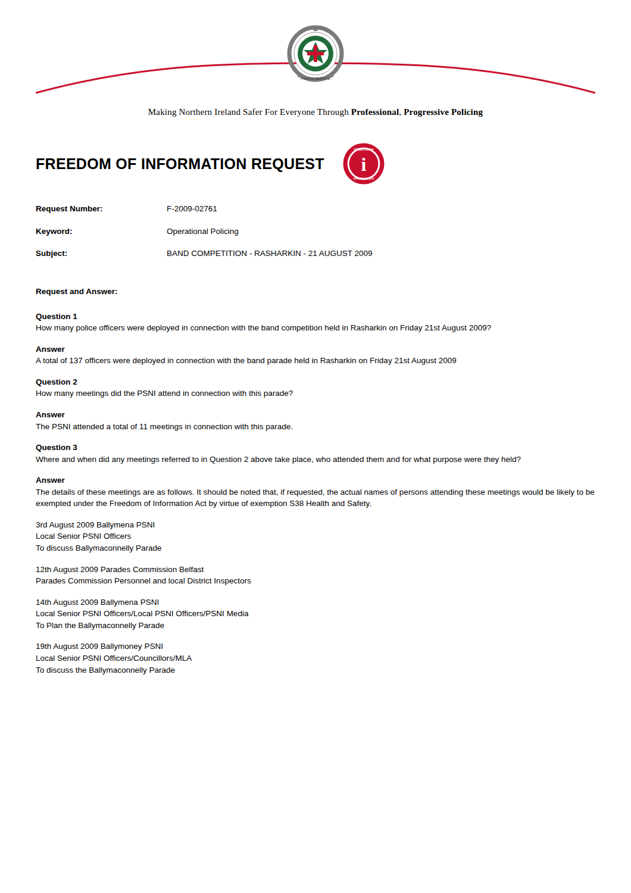POLICE SERVICE
Making Northern Ireland Safer For Everyone Through Professional, Progressive Policing
FREEDOM OF INFORMATION REQUEST
i FREEDOM OF INFORMATION
| Request Number: | F-2009-02761 |
| Keyword: | Operational Policing |
| Subject: | BAND COMPETITION - RASHARKIN - 21 AUGUST 2009 |
Request and Answer:
Question 1
How many police officers were deployed in connection with the band competition held in Rasharkin on Friday 21st August 2009?
Answer
A total of 137 officers were deployed in connection with the band parade held in Rasharkin on Friday 21st August 2009
Question 2
How many meetings did the PSNI attend in connection with this parade?
Answer
The PSNI attended a total of 11 meetings in connection with this parade.
Question 3
Where and when did any meetings referred to in Question 2 above take place, who attended them and for what purpose were they held?
Answer
The details of these meetings are as follows. It should be noted that, if requested, the actual names of persons attending these meetings would be likely to be exempted under the Freedom of Information Act by virtue of exemption S38 Health and Safety.
3rd August 2009 Ballymena PSNI
Local Senior PSNI Officers
To discuss Ballymaconnelly Parade
12th August 2009 Parades Commission Belfast
Parades Commission Personnel and local District Inspectors
14th August 2009 Ballymena PSNI
Local Senior PSNI Officers/Local PSNI Officers/PSNI Media
To Plan the Ballymaconnelly Parade
19th August 2009 Ballymoney PSNI
Local Senior PSNI Officers/Councillors/MLA
To discuss the Ballymaconnelly Parade